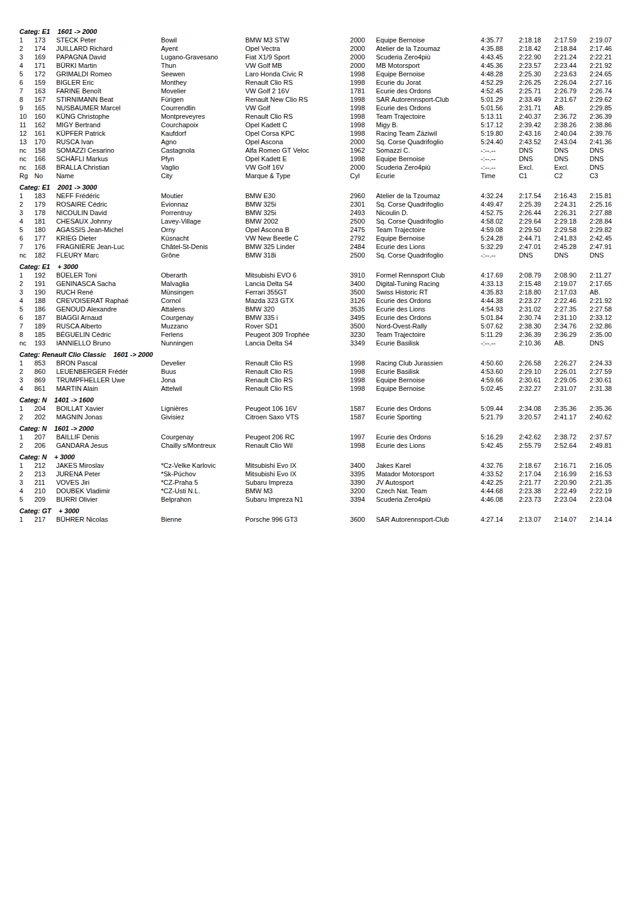| Categ: E1 1601 -> 2000 |
| 1 | 173 | STECK Peter | Bowil | BMW M3 STW | 2000 | Equipe Bernoise | 4:35.77 | 2:18.18 | 2:17.59 | 2:19.07 |
| 2 | 174 | JUILLARD Richard | Ayent | Opel Vectra | 2000 | Atelier de la Tzoumaz | 4:35.88 | 2:18.42 | 2:18.84 | 2:17.46 |
| 3 | 169 | PAPAGNA David | Lugano-Gravesano | Fiat X1/9 Sport | 2000 | Scuderia Zero4più | 4:43.45 | 2:22.90 | 2:21.24 | 2:22.21 |
| 4 | 171 | BÜRKI Martin | Thun | VW Golf MB | 2000 | MB Motorsport | 4:45.36 | 2:23.57 | 2:23.44 | 2:21.92 |
| 5 | 172 | GRIMALDI Romeo | Seewen | Laro Honda Civic R | 1998 | Equipe Bernoise | 4:48.28 | 2:25.30 | 2:23.63 | 2:24.65 |
| 6 | 159 | BIGLER Eric | Monthey | Renault Clio RS | 1998 | Ecurie du Jorat | 4:52.29 | 2:26.25 | 2:26.04 | 2:27.16 |
| 7 | 163 | FARINE Benoît | Movelier | VW Golf 2 16V | 1781 | Ecurie des Ordons | 4:52.45 | 2:25.71 | 2:26.79 | 2:26.74 |
| 8 | 167 | STIRNIMANN Beat | Fürigen | Renault New Clio RS | 1998 | SAR Autorennsport-Club | 5:01.29 | 2:33.49 | 2:31.67 | 2:29.62 |
| 9 | 165 | NUSBAUMER Marcel | Courrendlin | VW Golf | 1998 | Ecurie des Ordons | 5:01.56 | 2:31.71 | AB. | 2:29.85 |
| 10 | 160 | KÜNG Christophe | Montpreveyres | Renault Clio RS | 1998 | Team Trajectoire | 5:13.11 | 2:40.37 | 2:36.72 | 2:36.39 |
| 11 | 162 | MIGY Bertrand | Courchapoix | Opel Kadett C | 1998 | Migy B. | 5:17.12 | 2:39.42 | 2:38.26 | 2:38.86 |
| 12 | 161 | KÜPFER Patrick | Kaufdorf | Opel Corsa KPC | 1998 | Racing Team Zäziwil | 5:19.80 | 2:43.16 | 2:40.04 | 2:39.76 |
| 13 | 170 | RUSCA Ivan | Agno | Opel Ascona | 2000 | Sq. Corse Quadrifoglio | 5:24.40 | 2:43.52 | 2:43.04 | 2:41.36 |
| nc | 158 | SOMAZZI Cesarino | Castagnola | Alfa Romeo GT Veloc | 1962 | Somazzi C. | -:--.-- | DNS | DNS | DNS |
| nc | 166 | SCHÄFLI Markus | Pfyn | Opel Kadett E | 1998 | Equipe Bernoise | -:--.-- | DNS | DNS | DNS |
| nc | 168 | BRALLA Christian | Vaglio | VW Golf 16V | 2000 | Scuderia Zero4più | -:--.-- | Excl. | Excl. | DNS |
| Rg | No | Name | City | Marque & Type | Cyl | Ecurie | Time | C1 | C2 | C3 |
| Categ: E1 2001 -> 3000 |
| 1 | 183 | NEFF Frédéric | Moutier | BMW E30 | 2960 | Atelier de la Tzoumaz | 4:32.24 | 2:17.54 | 2:16.43 | 2:15.81 |
| 2 | 179 | ROSAIRE Cédric | Evionnaz | BMW 325i | 2301 | Sq. Corse Quadrifoglio | 4:49.47 | 2:25.39 | 2:24.31 | 2:25.16 |
| 3 | 178 | NICOULIN David | Porrentruy | BMW 325i | 2493 | Nicoulin D. | 4:52.75 | 2:26.44 | 2:26.31 | 2:27.88 |
| 4 | 181 | CHESAUX Johnny | Lavey-Village | BMW 2002 | 2500 | Sq. Corse Quadrifoglio | 4:58.02 | 2:29.64 | 2:29.18 | 2:28.84 |
| 5 | 180 | AGASSIS Jean-Michel | Orny | Opel Ascona B | 2475 | Team Trajectoire | 4:59.08 | 2:29.50 | 2:29.58 | 2:29.82 |
| 6 | 177 | KRIEG Dieter | Küsnacht | VW New Beetle C | 2792 | Equipe Bernoise | 5:24.28 | 2:44.71 | 2:41.83 | 2:42.45 |
| 7 | 176 | FRAGNIÈRE Jean-Luc | Châtel-St-Denis | BMW 325 Linder | 2484 | Ecurie des Lions | 5:32.29 | 2:47.01 | 2:45.28 | 2:47.91 |
| nc | 182 | FLEURY Marc | Grône | BMW 318i | 2500 | Sq. Corse Quadrifoglio | -:--.-- | DNS | DNS | DNS |
| Categ: E1 + 3000 |
| 1 | 192 | BÜELER Toni | Oberarth | Mitsubishi EVO 6 | 3910 | Formel Rennsport Club | 4:17.69 | 2:08.79 | 2:08.90 | 2:11.27 |
| 2 | 191 | GENINASCA Sacha | Malvaglia | Lancia Delta S4 | 3400 | Digital-Tuning Racing | 4:33.13 | 2:15.48 | 2:19.07 | 2:17.65 |
| 3 | 190 | RUCH René | Münsingen | Ferrari 355GT | 3500 | Swiss Historic RT | 4:35.83 | 2:18.80 | 2:17.03 | AB. |
| 4 | 188 | CREVOISERAT Raphaë | Cornol | Mazda 323 GTX | 3126 | Ecurie des Ordons | 4:44.38 | 2:23.27 | 2:22.46 | 2:21.92 |
| 5 | 186 | GENOUD Alexandre | Attalens | BMW 320 | 3535 | Ecurie des Lions | 4:54.93 | 2:31.02 | 2:27.35 | 2:27.58 |
| 6 | 187 | BIAGGI Arnaud | Courgenay | BMW 335 i | 3495 | Ecurie des Ordons | 5:01.84 | 2:30.74 | 2:31.10 | 2:33.12 |
| 7 | 189 | RUSCA Alberto | Muzzano | Rover SD1 | 3500 | Nord-Ovest-Rally | 5:07.62 | 2:38.30 | 2:34.76 | 2:32.86 |
| 8 | 185 | BÉGUELIN Cédric | Ferlens | Peugeot 309 Trophée | 3230 | Team Trajectoire | 5:11.29 | 2:36.39 | 2:36.29 | 2:35.00 |
| nc | 193 | IANNIELLO Bruno | Nunningen | Lancia Delta S4 | 3349 | Ecurie Basilisk | -:--.-- | 2:10.36 | AB. | DNS |
| Categ: Renault Clio Classic 1601 -> 2000 |
| 1 | 853 | BRON Pascal | Develier | Renault Clio RS | 1998 | Racing Club Jurassien | 4:50.60 | 2:26.58 | 2:26.27 | 2:24.33 |
| 2 | 860 | LEUENBERGER Frédér | Buus | Renault Clio RS | 1998 | Ecurie Basilisk | 4:53.60 | 2:29.10 | 2:26.01 | 2:27.59 |
| 3 | 869 | TRUMPFHELLER Uwe | Jona | Renault Clio RS | 1998 | Equipe Bernoise | 4:59.66 | 2:30.61 | 2:29.05 | 2:30.61 |
| 4 | 861 | MARTIN Alain | Attelwil | Renault Clio RS | 1998 | Equipe Bernoise | 5:02.45 | 2:32.27 | 2:31.07 | 2:31.38 |
| Categ: N 1401 -> 1600 |
| 1 | 204 | BOILLAT Xavier | Lignières | Peugeot 106 16V | 1587 | Ecurie des Ordons | 5:09.44 | 2:34.08 | 2:35.36 | 2:35.36 |
| 2 | 202 | MAGNIN Jonas | Givisiez | Citroen Saxo VTS | 1587 | Ecurie Sporting | 5:21.79 | 3:20.57 | 2:41.17 | 2:40.62 |
| Categ: N 1601 -> 2000 |
| 1 | 207 | BAILLIF Denis | Courgenay | Peugeot 206 RC | 1997 | Ecurie des Ordons | 5:16.29 | 2:42.62 | 2:38.72 | 2:37.57 |
| 2 | 206 | GANDARA Jesus | Chailly s/Montreux | Renault Clio Wil | 1998 | Ecurie des Lions | 5:42.45 | 2:55.79 | 2:52.64 | 2:49.81 |
| Categ: N + 3000 |
| 1 | 212 | JAKES Miroslav | *Cz-Velke Karlovic | Mitsubishi Evo IX | 3400 | Jakes Karel | 4:32.76 | 2:18.67 | 2:16.71 | 2:16.05 |
| 2 | 213 | JURENA Peter | *Sk-Púchov | Mitsubishi Evo IX | 3395 | Matador Motorsport | 4:33.52 | 2:17.04 | 2:16.99 | 2:16.53 |
| 3 | 211 | VOVES Jiri | *CZ-Praha 5 | Subaru Impreza | 3390 | JV Autosport | 4:42.25 | 2:21.77 | 2:20.90 | 2:21.35 |
| 4 | 210 | DOUBEK Vladimir | *CZ-Usti N.L. | BMW M3 | 3200 | Czech Nat. Team | 4:44.68 | 2:23.38 | 2:22.49 | 2:22.19 |
| 5 | 209 | BURRI Olivier | Belprahon | Subaru Impreza N1 | 3394 | Scuderia Zero4più | 4:46.08 | 2:23.73 | 2:23.04 | 2:23.04 |
| Categ: GT + 3000 |
| 1 | 217 | BÜHRER Nicolas | Bienne | Porsche 996 GT3 | 3600 | SAR Autorennsport-Club | 4:27.14 | 2:13.07 | 2:14.07 | 2:14.14 |